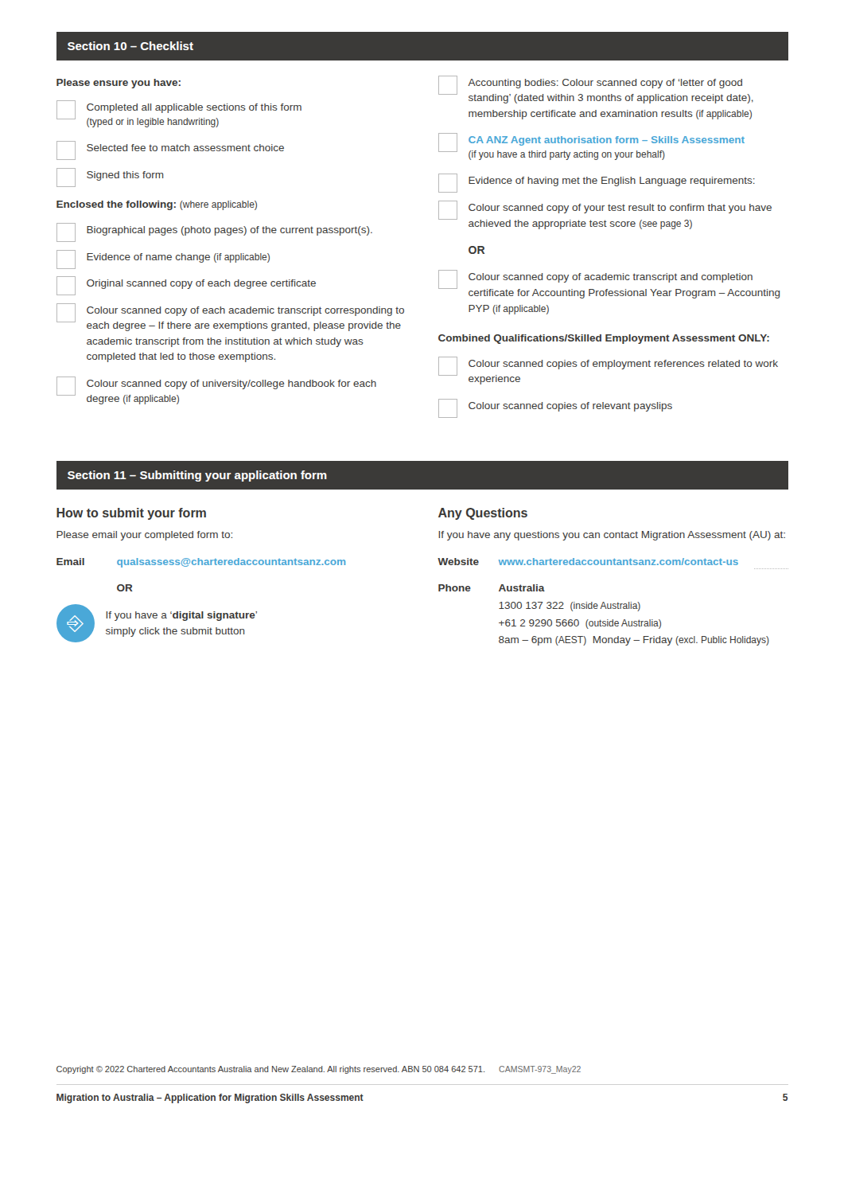Section 10 – Checklist
Please ensure you have:
Completed all applicable sections of this form (typed or in legible handwriting)
Selected fee to match assessment choice
Signed this form
Enclosed the following: (where applicable)
Biographical pages (photo pages) of the current passport(s).
Evidence of name change (if applicable)
Original scanned copy of each degree certificate
Colour scanned copy of each academic transcript corresponding to each degree – If there are exemptions granted, please provide the academic transcript from the institution at which study was completed that led to those exemptions.
Colour scanned copy of university/college handbook for each degree (if applicable)
Accounting bodies: Colour scanned copy of ‘letter of good standing’ (dated within 3 months of application receipt date), membership certificate and examination results (if applicable)
CA ANZ Agent authorisation form – Skills Assessment (if you have a third party acting on your behalf)
Evidence of having met the English Language requirements:
Colour scanned copy of your test result to confirm that you have achieved the appropriate test score (see page 3)
OR
Colour scanned copy of academic transcript and completion certificate for Accounting Professional Year Program – Accounting PYP (if applicable)
Combined Qualifications/Skilled Employment Assessment ONLY:
Colour scanned copies of employment references related to work experience
Colour scanned copies of relevant payslips
Section 11 – Submitting your application form
How to submit your form
Please email your completed form to:
Email qualsassess@charteredaccountantsanz.com
OR
⎆
If you have a ‘digital signature’
simply click the submit button
Any Questions
If you have any questions you can contact Migration Assessment (AU) at:
Website www.charteredaccountantsanz.com/contact-us
Phone
Australia
1300 137 322 (inside Australia)
+61 2 9290 5660 (outside Australia)
8am – 6pm (AEST) Monday – Friday (excl. Public Holidays)
Copyright © 2022 Chartered Accountants Australia and New Zealand. All rights reserved. ABN 50 084 642 571. CAMSMT-973_May22
Migration to Australia – Application for Migration Skills Assessment 5